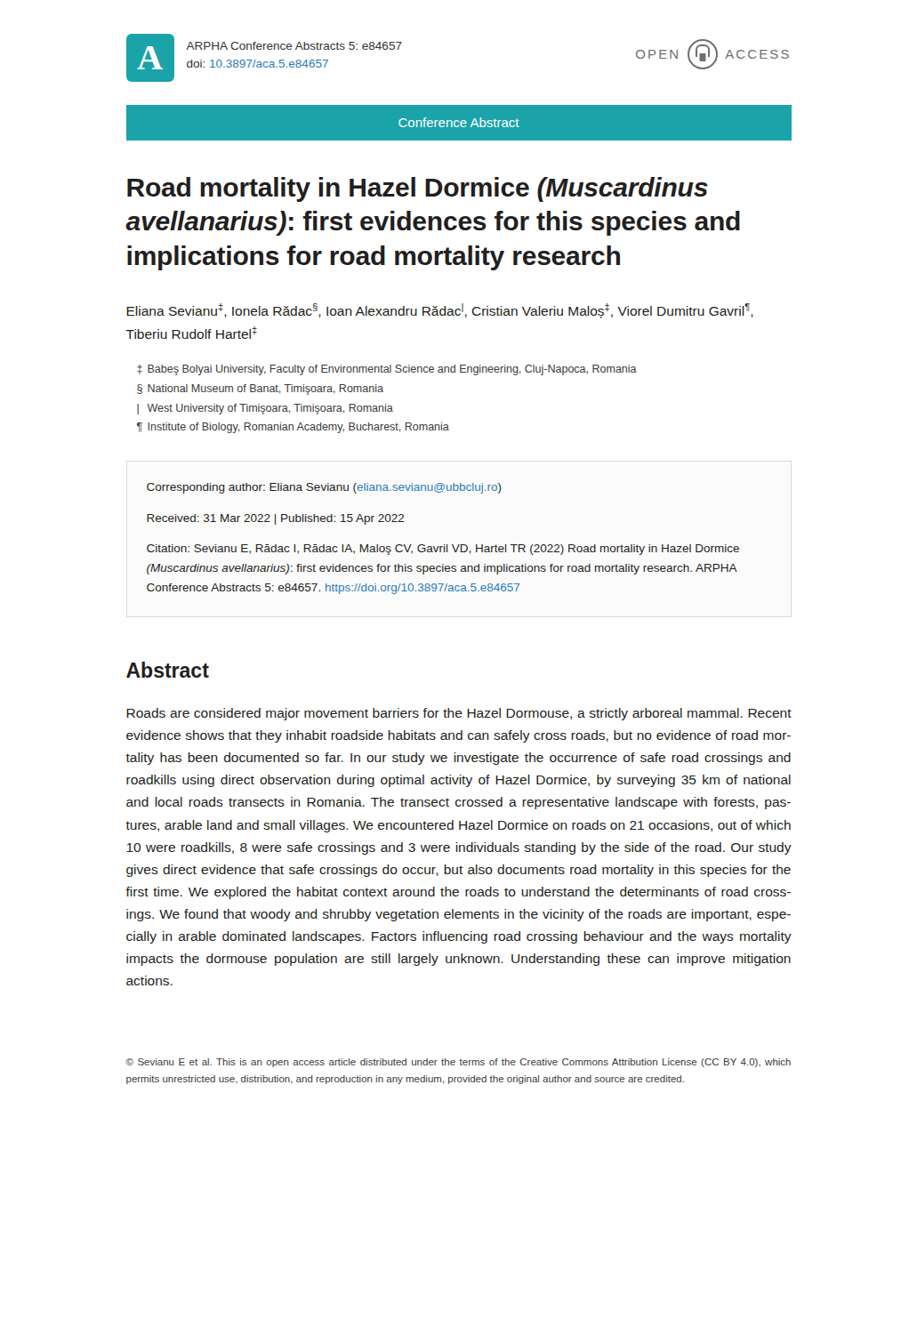ARPHA Conference Abstracts 5: e84657
doi: 10.3897/aca.5.e84657
OPEN ACCESS
Conference Abstract
Road mortality in Hazel Dormice (Muscardinus avellanarius): first evidences for this species and implications for road mortality research
Eliana Sevianu‡, Ionela Rădac§, Ioan Alexandru Rădac|, Cristian Valeriu Maloș‡, Viorel Dumitru Gavril¶, Tiberiu Rudolf Hartel‡
‡Babeş Bolyai University, Faculty of Environmental Science and Engineering, Cluj-Napoca, Romania
§National Museum of Banat, Timişoara, Romania
|West University of Timişoara, Timişoara, Romania
¶Institute of Biology, Romanian Academy, Bucharest, Romania
Corresponding author: Eliana Sevianu (eliana.sevianu@ubbcluj.ro)
Received: 31 Mar 2022 | Published: 15 Apr 2022
Citation: Sevianu E, Rădac I, Rădac IA, Maloş CV, Gavril VD, Hartel TR (2022) Road mortality in Hazel Dormice (Muscardinus avellanarius): first evidences for this species and implications for road mortality research. ARPHA Conference Abstracts 5: e84657. https://doi.org/10.3897/aca.5.e84657
Abstract
Roads are considered major movement barriers for the Hazel Dormouse, a strictly arboreal mammal. Recent evidence shows that they inhabit roadside habitats and can safely cross roads, but no evidence of road mortality has been documented so far. In our study we investigate the occurrence of safe road crossings and roadkills using direct observation during optimal activity of Hazel Dormice, by surveying 35 km of national and local roads transects in Romania. The transect crossed a representative landscape with forests, pastures, arable land and small villages. We encountered Hazel Dormice on roads on 21 occasions, out of which 10 were roadkills, 8 were safe crossings and 3 were individuals standing by the side of the road. Our study gives direct evidence that safe crossings do occur, but also documents road mortality in this species for the first time. We explored the habitat context around the roads to understand the determinants of road crossings. We found that woody and shrubby vegetation elements in the vicinity of the roads are important, especially in arable dominated landscapes. Factors influencing road crossing behaviour and the ways mortality impacts the dormouse population are still largely unknown. Understanding these can improve mitigation actions.
© Sevianu E et al. This is an open access article distributed under the terms of the Creative Commons Attribution License (CC BY 4.0), which permits unrestricted use, distribution, and reproduction in any medium, provided the original author and source are credited.